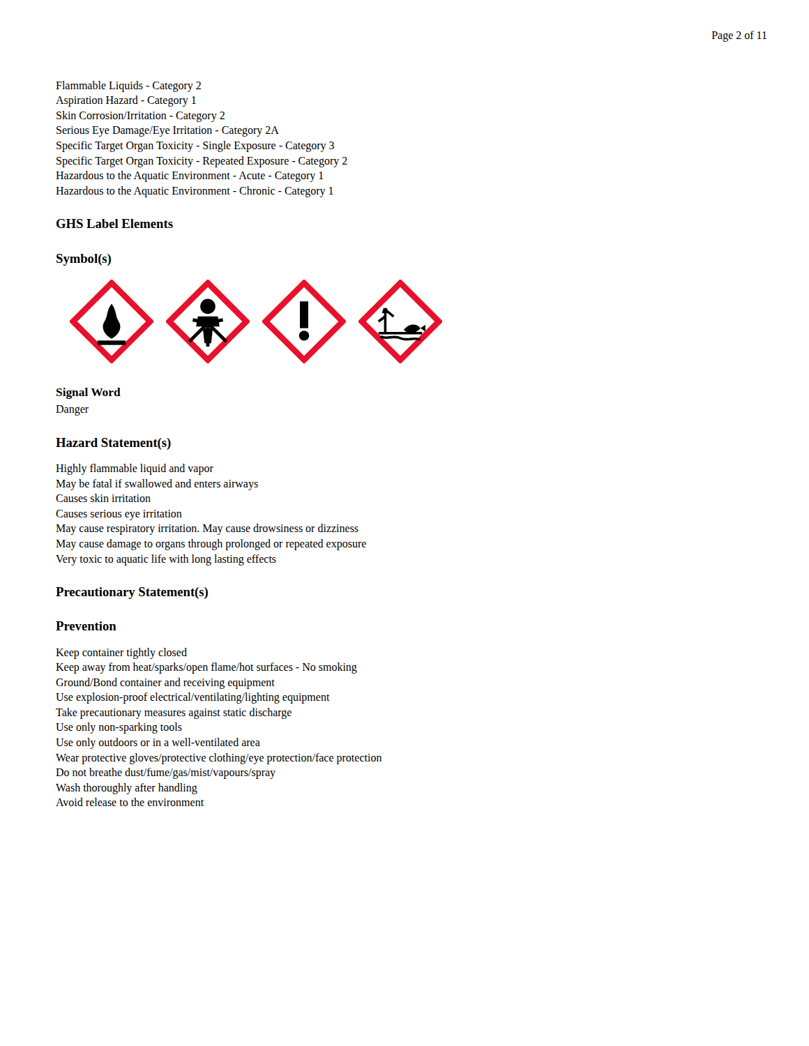Page 2 of 11
Flammable Liquids - Category 2
Aspiration Hazard - Category 1
Skin Corrosion/Irritation - Category 2
Serious Eye Damage/Eye Irritation - Category 2A
Specific Target Organ Toxicity - Single Exposure - Category 3
Specific Target Organ Toxicity - Repeated Exposure - Category 2
Hazardous to the Aquatic Environment - Acute - Category 1
Hazardous to the Aquatic Environment - Chronic - Category 1
GHS Label Elements
Symbol(s)
Signal Word
Danger
Hazard Statement(s)
Highly flammable liquid and vapor
May be fatal if swallowed and enters airways
Causes skin irritation
Causes serious eye irritation
May cause respiratory irritation. May cause drowsiness or dizziness
May cause damage to organs through prolonged or repeated exposure
Very toxic to aquatic life with long lasting effects
Precautionary Statement(s)
Prevention
Keep container tightly closed
Keep away from heat/sparks/open flame/hot surfaces - No smoking
Ground/Bond container and receiving equipment
Use explosion-proof electrical/ventilating/lighting equipment
Take precautionary measures against static discharge
Use only non-sparking tools
Use only outdoors or in a well-ventilated area
Wear protective gloves/protective clothing/eye protection/face protection
Do not breathe dust/fume/gas/mist/vapours/spray
Wash thoroughly after handling
Avoid release to the environment